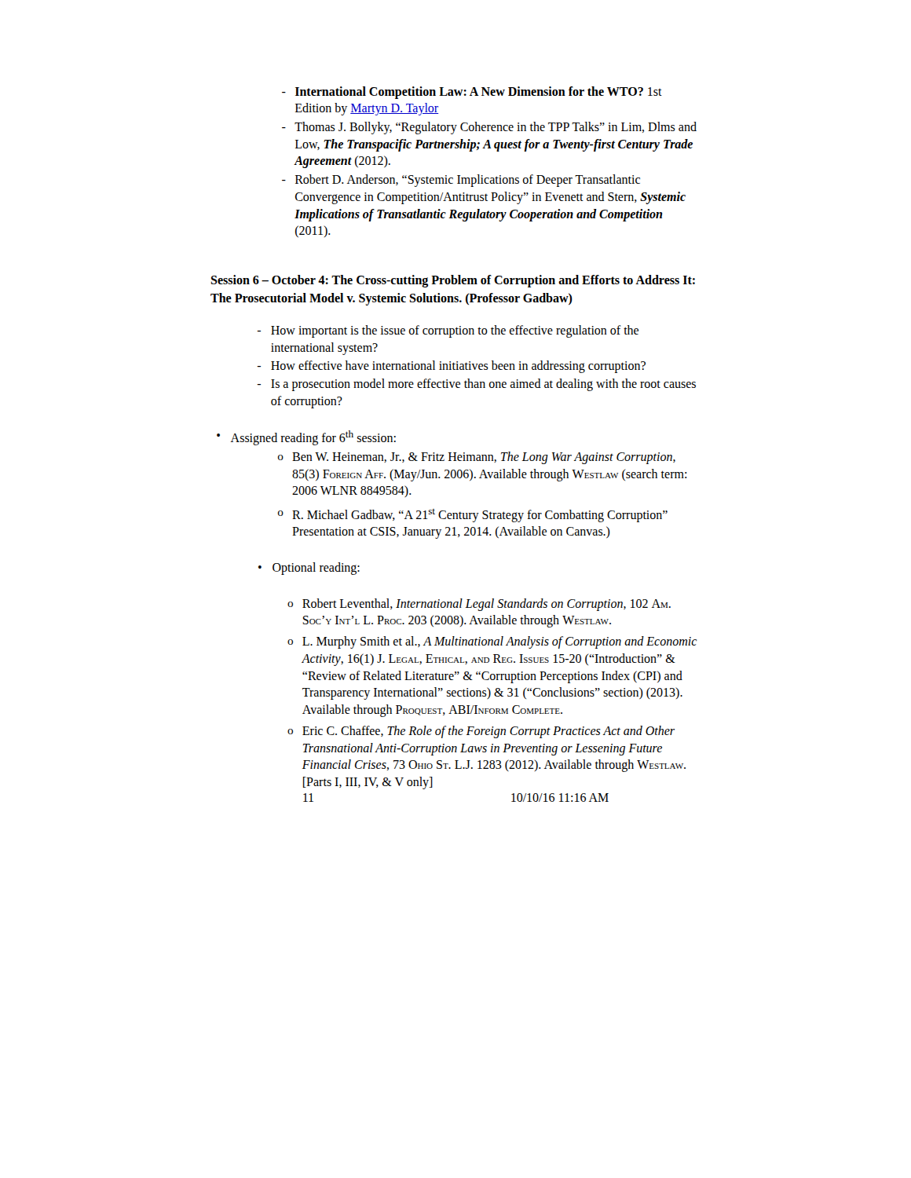International Competition Law: A New Dimension for the WTO? 1st Edition by Martyn D. Taylor
Thomas J. Bollyky, “Regulatory Coherence in the TPP Talks” in Lim, Dlms and Low, The Transpacific Partnership; A quest for a Twenty-first Century Trade Agreement (2012).
Robert D. Anderson, “Systemic Implications of Deeper Transatlantic Convergence in Competition/Antitrust Policy” in Evenett and Stern, Systemic Implications of Transatlantic Regulatory Cooperation and Competition (2011).
Session 6 – October 4: The Cross-cutting Problem of Corruption and Efforts to Address It: The Prosecutorial Model v. Systemic Solutions. (Professor Gadbaw)
How important is the issue of corruption to the effective regulation of the international system?
How effective have international initiatives been in addressing corruption?
Is a prosecution model more effective than one aimed at dealing with the root causes of corruption?
Assigned reading for 6th session:
Ben W. Heineman, Jr., & Fritz Heimann, The Long War Against Corruption, 85(3) Foreign Aff. (May/Jun. 2006). Available through Westlaw (search term: 2006 WLNR 8849584).
R. Michael Gadbaw, “A 21st Century Strategy for Combatting Corruption” Presentation at CSIS, January 21, 2014. (Available on Canvas.)
Optional reading:
Robert Leventhal, International Legal Standards on Corruption, 102 Am. Soc’y Int’l L. Proc. 203 (2008). Available through Westlaw.
L. Murphy Smith et al., A Multinational Analysis of Corruption and Economic Activity, 16(1) J. Legal, Ethical, and Reg. Issues 15-20 (“Introduction” & “Review of Related Literature” & “Corruption Perceptions Index (CPI) and Transparency International” sections) & 31 (“Conclusions” section) (2013). Available through Proquest, ABI/Inform Complete.
Eric C. Chaffee, The Role of the Foreign Corrupt Practices Act and Other Transnational Anti-Corruption Laws in Preventing or Lessening Future Financial Crises, 73 Ohio St. L.J. 1283 (2012). Available through Westlaw. [Parts I, III, IV, & V only]
1110/10/16 11:16 AM